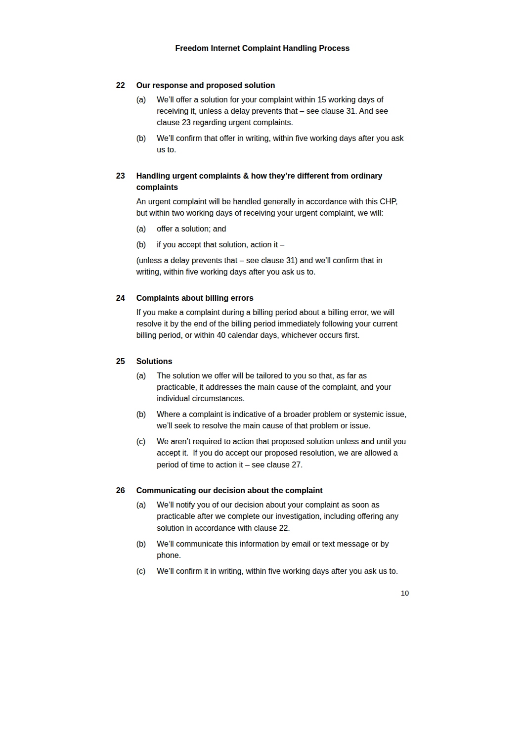Freedom Internet Complaint Handling Process
22 Our response and proposed solution
(a) We’ll offer a solution for your complaint within 15 working days of receiving it, unless a delay prevents that – see clause 31. And see clause 23 regarding urgent complaints.
(b) We’ll confirm that offer in writing, within five working days after you ask us to.
23 Handling urgent complaints & how they’re different from ordinary complaints
An urgent complaint will be handled generally in accordance with this CHP, but within two working days of receiving your urgent complaint, we will:
(a) offer a solution; and
(b) if you accept that solution, action it –
(unless a delay prevents that – see clause 31) and we’ll confirm that in writing, within five working days after you ask us to.
24 Complaints about billing errors
If you make a complaint during a billing period about a billing error, we will resolve it by the end of the billing period immediately following your current billing period, or within 40 calendar days, whichever occurs first.
25 Solutions
(a) The solution we offer will be tailored to you so that, as far as practicable, it addresses the main cause of the complaint, and your individual circumstances.
(b) Where a complaint is indicative of a broader problem or systemic issue, we’ll seek to resolve the main cause of that problem or issue.
(c) We aren’t required to action that proposed solution unless and until you accept it. If you do accept our proposed resolution, we are allowed a period of time to action it – see clause 27.
26 Communicating our decision about the complaint
(a) We’ll notify you of our decision about your complaint as soon as practicable after we complete our investigation, including offering any solution in accordance with clause 22.
(b) We’ll communicate this information by email or text message or by phone.
(c) We’ll confirm it in writing, within five working days after you ask us to.
10